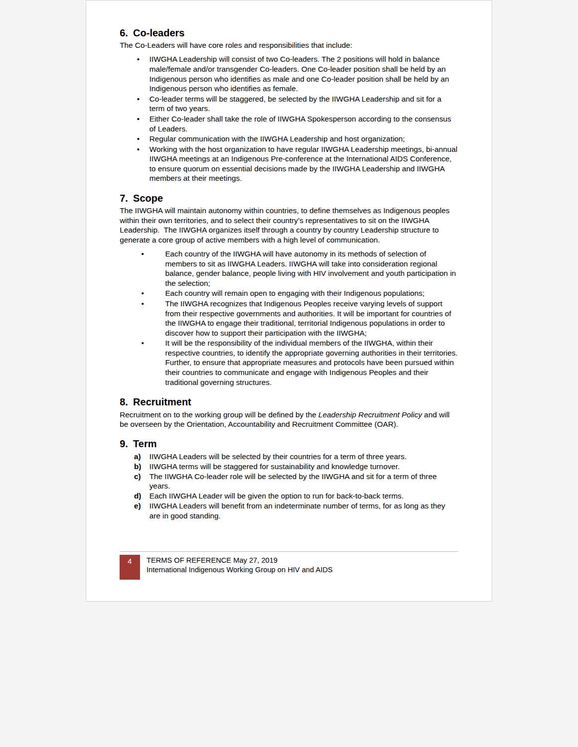6. Co-leaders
The Co-Leaders will have core roles and responsibilities that include:
IIWGHA Leadership will consist of two Co-leaders. The 2 positions will hold in balance male/female and/or transgender Co-leaders. One Co-leader position shall be held by an Indigenous person who identifies as male and one Co-leader position shall be held by an Indigenous person who identifies as female.
Co-leader terms will be staggered, be selected by the IIWGHA Leadership and sit for a term of two years.
Either Co-leader shall take the role of IIWGHA Spokesperson according to the consensus of Leaders.
Regular communication with the IIWGHA Leadership and host organization;
Working with the host organization to have regular IIWGHA Leadership meetings, bi-annual IIWGHA meetings at an Indigenous Pre-conference at the International AIDS Conference, to ensure quorum on essential decisions made by the IIWGHA Leadership and IIWGHA members at their meetings.
7. Scope
The IIWGHA will maintain autonomy within countries, to define themselves as Indigenous peoples within their own territories, and to select their country’s representatives to sit on the IIWGHA Leadership. The IIWGHA organizes itself through a country by country Leadership structure to generate a core group of active members with a high level of communication.
Each country of the IIWGHA will have autonomy in its methods of selection of members to sit as IIWGHA Leaders. IIWGHA will take into consideration regional balance, gender balance, people living with HIV involvement and youth participation in the selection;
Each country will remain open to engaging with their Indigenous populations;
The IIWGHA recognizes that Indigenous Peoples receive varying levels of support from their respective governments and authorities. It will be important for countries of the IIWGHA to engage their traditional, territorial Indigenous populations in order to discover how to support their participation with the IIWGHA;
It will be the responsibility of the individual members of the IIWGHA, within their respective countries, to identify the appropriate governing authorities in their territories. Further, to ensure that appropriate measures and protocols have been pursued within their countries to communicate and engage with Indigenous Peoples and their traditional governing structures.
8. Recruitment
Recruitment on to the working group will be defined by the Leadership Recruitment Policy and will be overseen by the Orientation, Accountability and Recruitment Committee (OAR).
9. Term
IIWGHA Leaders will be selected by their countries for a term of three years.
IIWGHA terms will be staggered for sustainability and knowledge turnover.
The IIWGHA Co-leader role will be selected by the IIWGHA and sit for a term of three years.
Each IIWGHA Leader will be given the option to run for back-to-back terms.
IIWGHA Leaders will benefit from an indeterminate number of terms, for as long as they are in good standing.
4
TERMS OF REFERENCE May 27, 2019
International Indigenous Working Group on HIV and AIDS